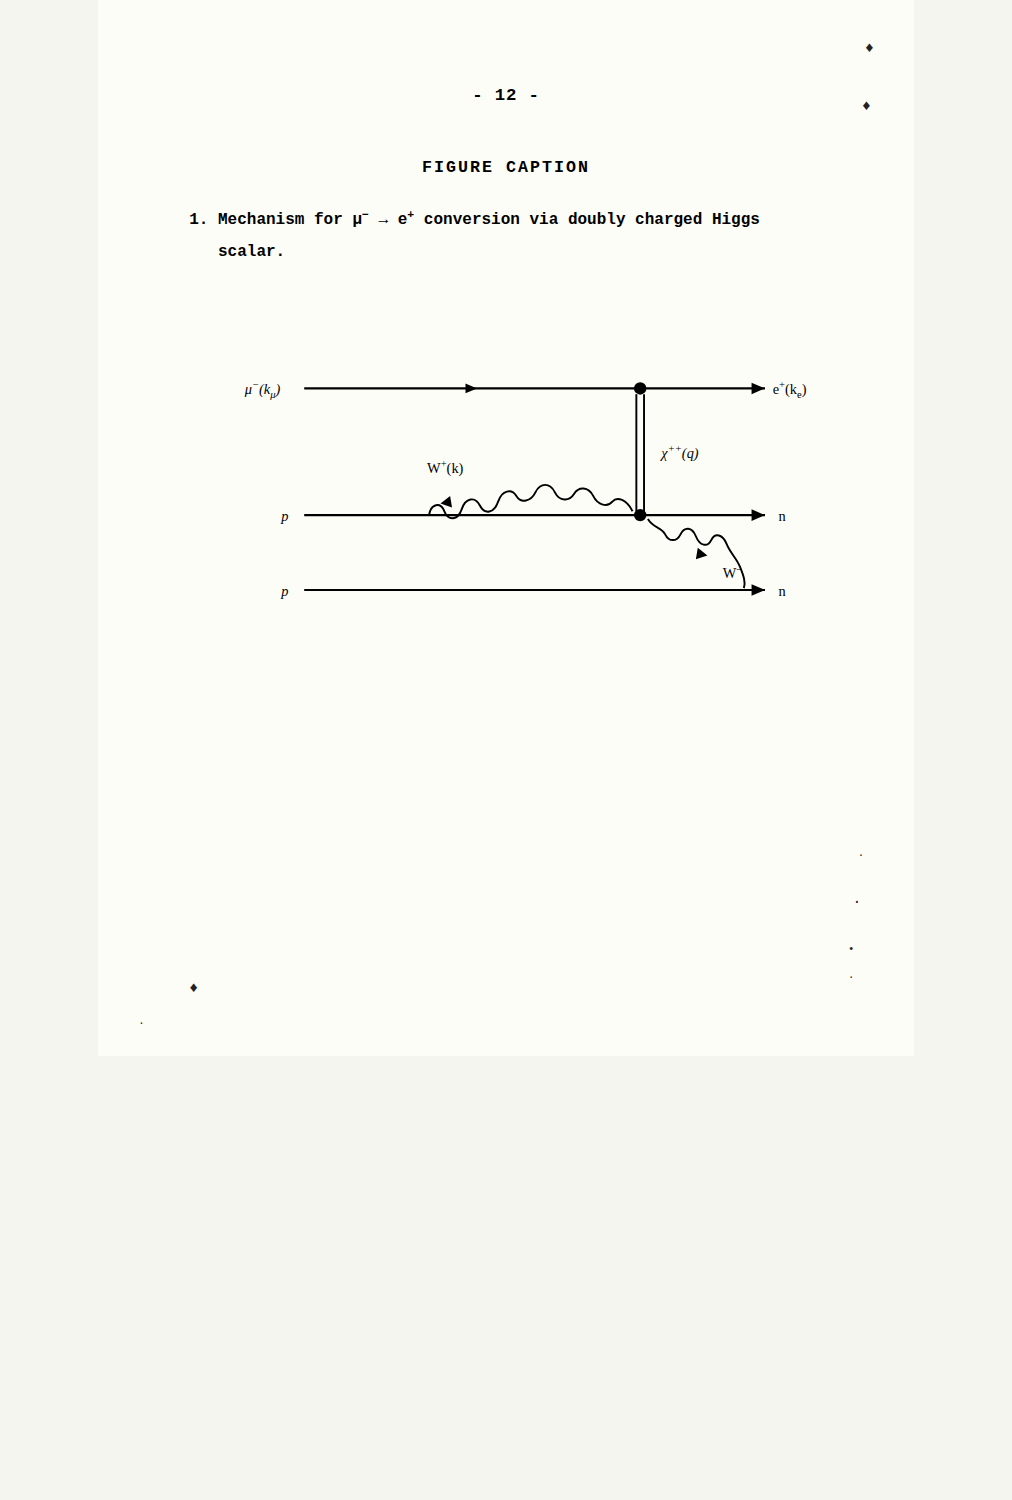♦
♦
.
•
.
♦
.
.
- 12 -
FIGURE CAPTION
1. Mechanism for μ− → e+ conversion via doubly charged Higgs scalar.
μ−(kμ) e+(ke) χ++(q) W+(k) W− p p n n